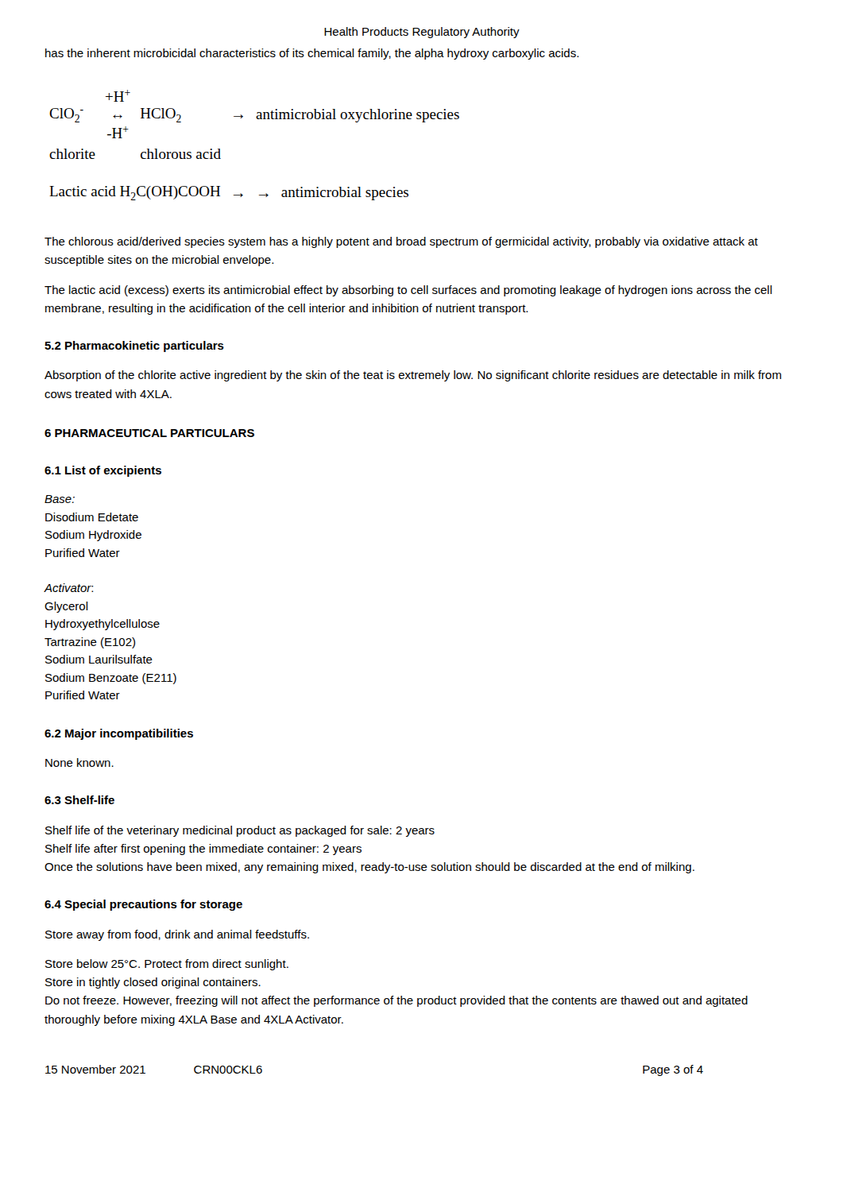Health Products Regulatory Authority
has the inherent microbicidal characteristics of its chemical family, the alpha hydroxy carboxylic acids.
| ClO 2 - | +H + ↔ -H + | HClO 2 | → | antimicrobial oxychlorine species |
| chlorite | | chlorous acid | | |
| Lactic acid H 2 C(OH)COOH | → | → | antimicrobial species |
The chlorous acid/derived species system has a highly potent and broad spectrum of germicidal activity, probably via oxidative attack at susceptible sites on the microbial envelope.
The lactic acid (excess) exerts its antimicrobial effect by absorbing to cell surfaces and promoting leakage of hydrogen ions across the cell membrane, resulting in the acidification of the cell interior and inhibition of nutrient transport.
5.2 Pharmacokinetic particulars
Absorption of the chlorite active ingredient by the skin of the teat is extremely low. No significant chlorite residues are detectable in milk from cows treated with 4XLA.
6 PHARMACEUTICAL PARTICULARS
6.1 List of excipients
Base:
Disodium Edetate
Sodium Hydroxide
Purified Water
Activator:
Glycerol
Hydroxyethylcellulose
Tartrazine (E102)
Sodium Laurilsulfate
Sodium Benzoate (E211)
Purified Water
6.2 Major incompatibilities
None known.
6.3 Shelf-life
Shelf life of the veterinary medicinal product as packaged for sale: 2 years
Shelf life after first opening the immediate container: 2 years
Once the solutions have been mixed, any remaining mixed, ready-to-use solution should be discarded at the end of milking.
6.4 Special precautions for storage
Store away from food, drink and animal feedstuffs.
Store below 25°C. Protect from direct sunlight.
Store in tightly closed original containers.
Do not freeze. However, freezing will not affect the performance of the product provided that the contents are thawed out and agitated thoroughly before mixing 4XLA Base and 4XLA Activator.
15 November 2021
CRN00CKL6
Page 3 of 4